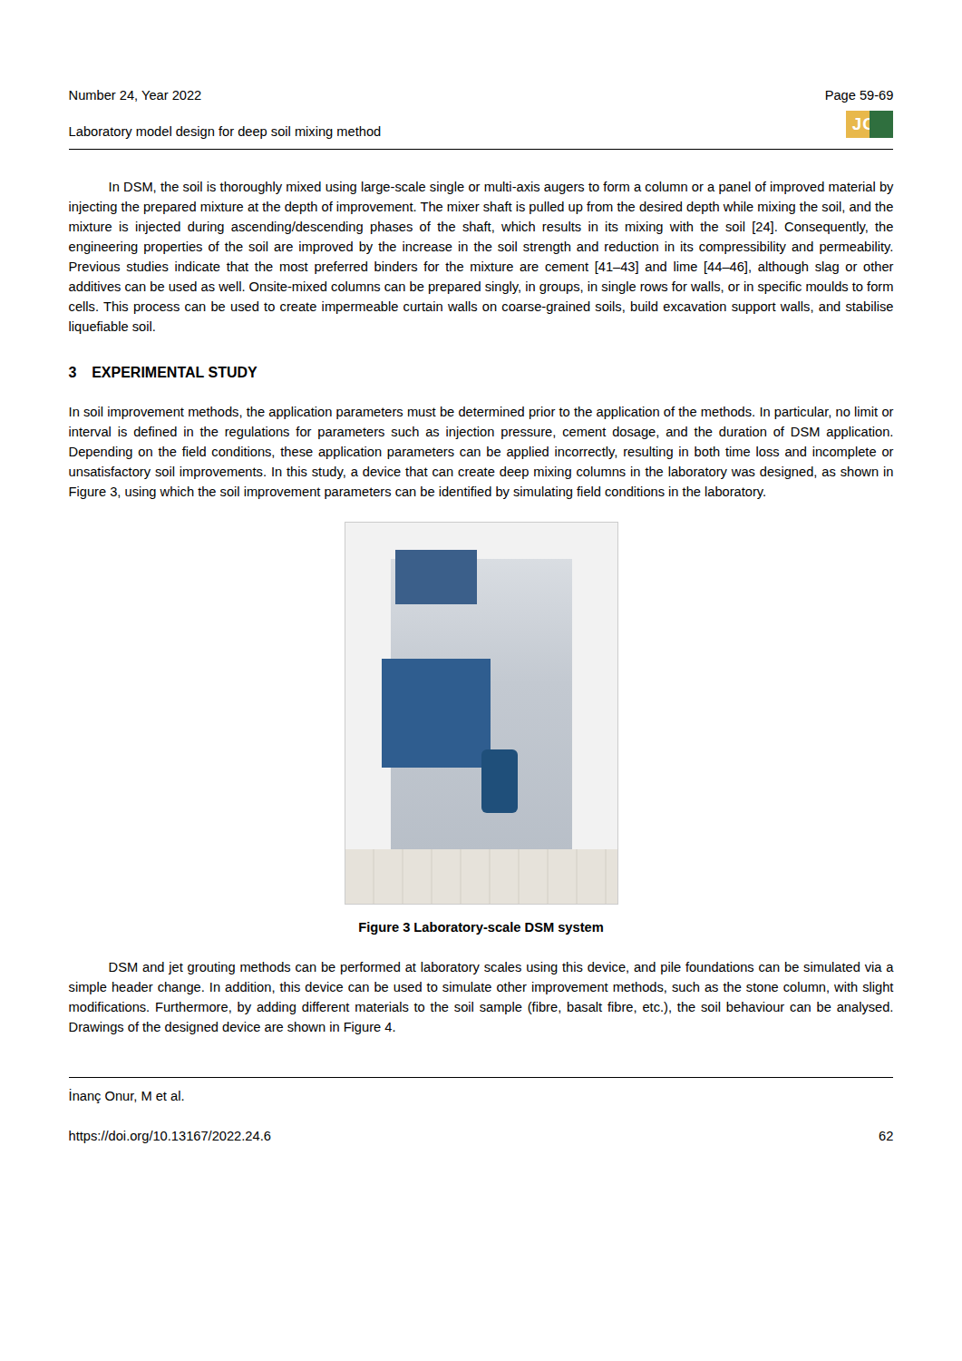Number 24, Year 2022
Laboratory model design for deep soil mixing method
Page 59-69
JCE
In DSM, the soil is thoroughly mixed using large-scale single or multi-axis augers to form a column or a panel of improved material by injecting the prepared mixture at the depth of improvement. The mixer shaft is pulled up from the desired depth while mixing the soil, and the mixture is injected during ascending/descending phases of the shaft, which results in its mixing with the soil [24]. Consequently, the engineering properties of the soil are improved by the increase in the soil strength and reduction in its compressibility and permeability. Previous studies indicate that the most preferred binders for the mixture are cement [41–43] and lime [44–46], although slag or other additives can be used as well. Onsite-mixed columns can be prepared singly, in groups, in single rows for walls, or in specific moulds to form cells. This process can be used to create impermeable curtain walls on coarse-grained soils, build excavation support walls, and stabilise liquefiable soil.
3 EXPERIMENTAL STUDY
In soil improvement methods, the application parameters must be determined prior to the application of the methods. In particular, no limit or interval is defined in the regulations for parameters such as injection pressure, cement dosage, and the duration of DSM application. Depending on the field conditions, these application parameters can be applied incorrectly, resulting in both time loss and incomplete or unsatisfactory soil improvements. In this study, a device that can create deep mixing columns in the laboratory was designed, as shown in Figure 3, using which the soil improvement parameters can be identified by simulating field conditions in the laboratory.
Figure 3 Laboratory-scale DSM system
DSM and jet grouting methods can be performed at laboratory scales using this device, and pile foundations can be simulated via a simple header change. In addition, this device can be used to simulate other improvement methods, such as the stone column, with slight modifications. Furthermore, by adding different materials to the soil sample (fibre, basalt fibre, etc.), the soil behaviour can be analysed. Drawings of the designed device are shown in Figure 4.
İnanç Onur, M et al.
https://doi.org/10.13167/2022.24.6 62